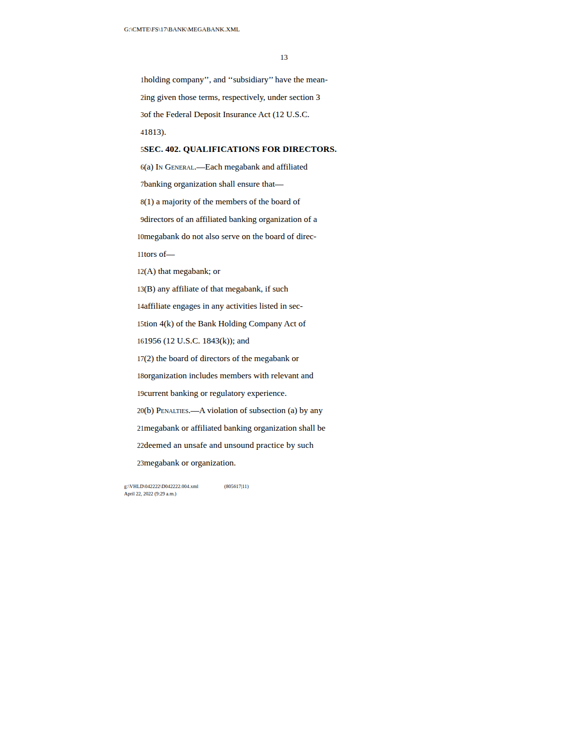G:\CMTE\FS\17\BANK\MEGABANK.XML
13
| 1 | holding company’’, and ‘‘subsidiary’’ have the mean- |
| 2 | ing given those terms, respectively, under section 3 |
| 3 | of the Federal Deposit Insurance Act (12 U.S.C. |
| 4 | 1813). |
| 5 | SEC. 402. QUALIFICATIONS FOR DIRECTORS. |
| 6 | (a) In General. —Each megabank and affiliated |
| 7 | banking organization shall ensure that— |
| 8 | (1) a majority of the members of the board of |
| 9 | directors of an affiliated banking organization of a |
| 10 | megabank do not also serve on the board of direc- |
| 11 | tors of— |
| 12 | (A) that megabank; or |
| 13 | (B) any affiliate of that megabank, if such |
| 14 | affiliate engages in any activities listed in sec- |
| 15 | tion 4(k) of the Bank Holding Company Act of |
| 16 | 1956 (12 U.S.C. 1843(k)); and |
| 17 | (2) the board of directors of the megabank or |
| 18 | organization includes members with relevant and |
| 19 | current banking or regulatory experience. |
| 20 | (b) Penalties. —A violation of subsection (a) by any |
| 21 | megabank or affiliated banking organization shall be |
| 22 | deemed an unsafe and unsound practice by such |
| 23 | megabank or organization. |
g:\VHLD\042222\D042222.004.xml (805617|11)
April 22, 2022 (9:29 a.m.)